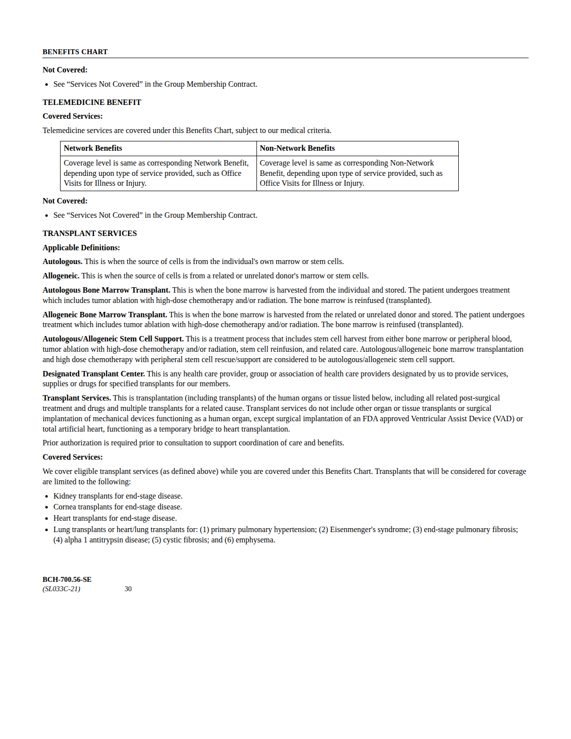BENEFITS CHART
Not Covered:
See “Services Not Covered” in the Group Membership Contract.
TELEMEDICINE BENEFIT
Covered Services:
Telemedicine services are covered under this Benefits Chart, subject to our medical criteria.
| Network Benefits | Non-Network Benefits |
| --- | --- |
| Coverage level is same as corresponding Network Benefit, depending upon type of service provided, such as Office Visits for Illness or Injury. | Coverage level is same as corresponding Non-Network Benefit, depending upon type of service provided, such as Office Visits for Illness or Injury. |
Not Covered:
See “Services Not Covered” in the Group Membership Contract.
TRANSPLANT SERVICES
Applicable Definitions:
Autologous. This is when the source of cells is from the individual's own marrow or stem cells.
Allogeneic. This is when the source of cells is from a related or unrelated donor's marrow or stem cells.
Autologous Bone Marrow Transplant. This is when the bone marrow is harvested from the individual and stored. The patient undergoes treatment which includes tumor ablation with high-dose chemotherapy and/or radiation. The bone marrow is reinfused (transplanted).
Allogeneic Bone Marrow Transplant. This is when the bone marrow is harvested from the related or unrelated donor and stored. The patient undergoes treatment which includes tumor ablation with high-dose chemotherapy and/or radiation. The bone marrow is reinfused (transplanted).
Autologous/Allogeneic Stem Cell Support. This is a treatment process that includes stem cell harvest from either bone marrow or peripheral blood, tumor ablation with high-dose chemotherapy and/or radiation, stem cell reinfusion, and related care. Autologous/allogeneic bone marrow transplantation and high dose chemotherapy with peripheral stem cell rescue/support are considered to be autologous/allogeneic stem cell support.
Designated Transplant Center. This is any health care provider, group or association of health care providers designated by us to provide services, supplies or drugs for specified transplants for our members.
Transplant Services. This is transplantation (including transplants) of the human organs or tissue listed below, including all related post-surgical treatment and drugs and multiple transplants for a related cause. Transplant services do not include other organ or tissue transplants or surgical implantation of mechanical devices functioning as a human organ, except surgical implantation of an FDA approved Ventricular Assist Device (VAD) or total artificial heart, functioning as a temporary bridge to heart transplantation.
Prior authorization is required prior to consultation to support coordination of care and benefits.
Covered Services:
We cover eligible transplant services (as defined above) while you are covered under this Benefits Chart. Transplants that will be considered for coverage are limited to the following:
Kidney transplants for end-stage disease.
Cornea transplants for end-stage disease.
Heart transplants for end-stage disease.
Lung transplants or heart/lung transplants for: (1) primary pulmonary hypertension; (2) Eisenmenger's syndrome; (3) end-stage pulmonary fibrosis; (4) alpha 1 antitrypsin disease; (5) cystic fibrosis; and (6) emphysema.
BCH-700.56-SE
(SL033C-21)30